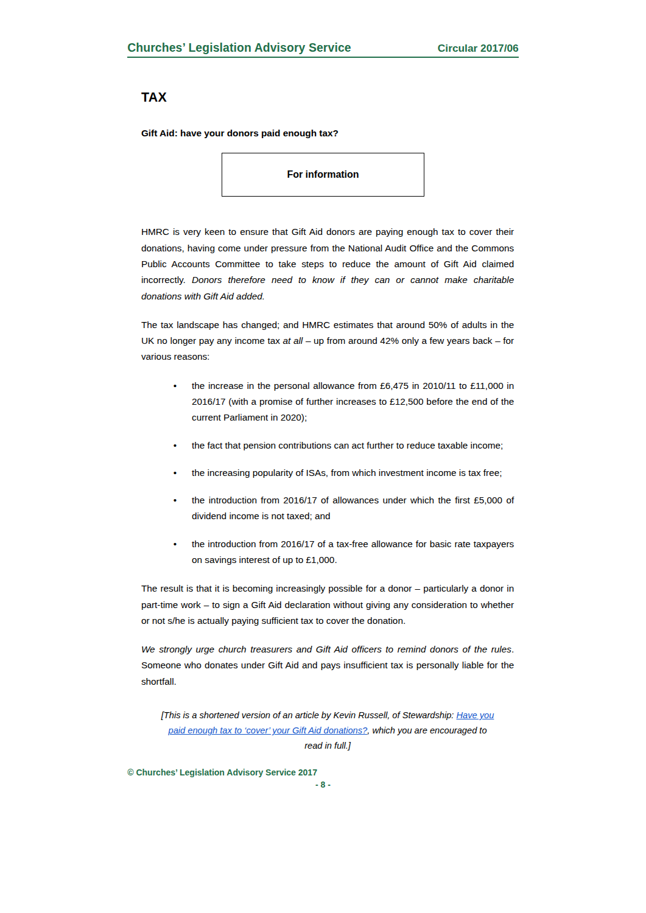Churches’ Legislation Advisory Service
Circular 2017/06
TAX
Gift Aid: have your donors paid enough tax?
For information
HMRC is very keen to ensure that Gift Aid donors are paying enough tax to cover their donations, having come under pressure from the National Audit Office and the Commons Public Accounts Committee to take steps to reduce the amount of Gift Aid claimed incorrectly. Donors therefore need to know if they can or cannot make charitable donations with Gift Aid added.
The tax landscape has changed; and HMRC estimates that around 50% of adults in the UK no longer pay any income tax at all – up from around 42% only a few years back – for various reasons:
the increase in the personal allowance from £6,475 in 2010/11 to £11,000 in 2016/17 (with a promise of further increases to £12,500 before the end of the current Parliament in 2020);
the fact that pension contributions can act further to reduce taxable income;
the increasing popularity of ISAs, from which investment income is tax free;
the introduction from 2016/17 of allowances under which the first £5,000 of dividend income is not taxed; and
the introduction from 2016/17 of a tax-free allowance for basic rate taxpayers on savings interest of up to £1,000.
The result is that it is becoming increasingly possible for a donor – particularly a donor in part-time work – to sign a Gift Aid declaration without giving any consideration to whether or not s/he is actually paying sufficient tax to cover the donation.
We strongly urge church treasurers and Gift Aid officers to remind donors of the rules. Someone who donates under Gift Aid and pays insufficient tax is personally liable for the shortfall.
[This is a shortened version of an article by Kevin Russell, of Stewardship: Have you paid enough tax to ‘cover’ your Gift Aid donations?, which you are encouraged to read in full.]
© Churches’ Legislation Advisory Service 2017
- 8 -